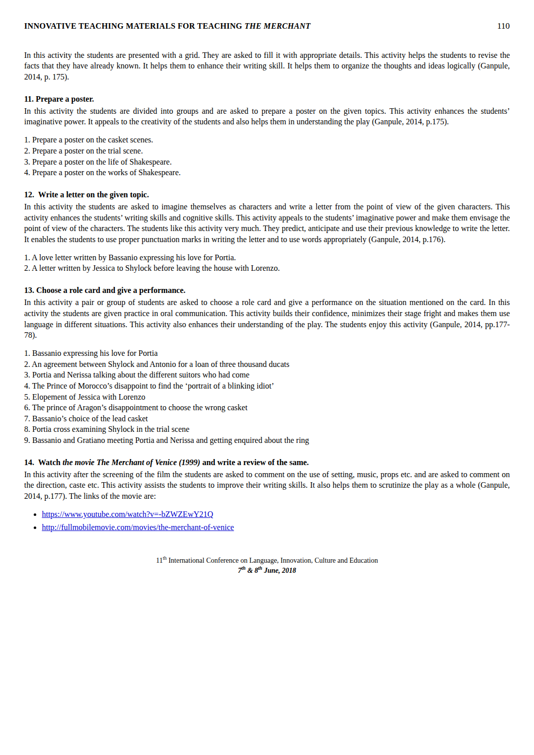Innovative Teaching Materials for Teaching The Merchant 110
In this activity the students are presented with a grid. They are asked to fill it with appropriate details. This activity helps the students to revise the facts that they have already known. It helps them to enhance their writing skill. It helps them to organize the thoughts and ideas logically (Ganpule, 2014, p. 175).
11. Prepare a poster.
In this activity the students are divided into groups and are asked to prepare a poster on the given topics. This activity enhances the students’ imaginative power. It appeals to the creativity of the students and also helps them in understanding the play (Ganpule, 2014, p.175).
1. Prepare a poster on the casket scenes.
2. Prepare a poster on the trial scene.
3. Prepare a poster on the life of Shakespeare.
4. Prepare a poster on the works of Shakespeare.
12. Write a letter on the given topic.
In this activity the students are asked to imagine themselves as characters and write a letter from the point of view of the given characters. This activity enhances the students’ writing skills and cognitive skills. This activity appeals to the students’ imaginative power and make them envisage the point of view of the characters. The students like this activity very much. They predict, anticipate and use their previous knowledge to write the letter. It enables the students to use proper punctuation marks in writing the letter and to use words appropriately (Ganpule, 2014, p.176).
1. A love letter written by Bassanio expressing his love for Portia.
2. A letter written by Jessica to Shylock before leaving the house with Lorenzo.
13. Choose a role card and give a performance.
In this activity a pair or group of students are asked to choose a role card and give a performance on the situation mentioned on the card. In this activity the students are given practice in oral communication. This activity builds their confidence, minimizes their stage fright and makes them use language in different situations. This activity also enhances their understanding of the play. The students enjoy this activity (Ganpule, 2014, pp.177-78).
1. Bassanio expressing his love for Portia
2. An agreement between Shylock and Antonio for a loan of three thousand ducats
3. Portia and Nerissa talking about the different suitors who had come
4. The Prince of Morocco’s disappoint to find the ‘portrait of a blinking idiot’
5. Elopement of Jessica with Lorenzo
6. The prince of Aragon’s disappointment to choose the wrong casket
7. Bassanio’s choice of the lead casket
8. Portia cross examining Shylock in the trial scene
9. Bassanio and Gratiano meeting Portia and Nerissa and getting enquired about the ring
14. Watch the movie The Merchant of Venice (1999) and write a review of the same.
In this activity after the screening of the film the students are asked to comment on the use of setting, music, props etc. and are asked to comment on the direction, caste etc. This activity assists the students to improve their writing skills. It also helps them to scrutinize the play as a whole (Ganpule, 2014, p.177). The links of the movie are:
https://www.youtube.com/watch?v=-bZWZEwY21Q
http://fullmobilemovie.com/movies/the-merchant-of-venice
11th International Conference on Language, Innovation, Culture and Education 7th & 8th June, 2018